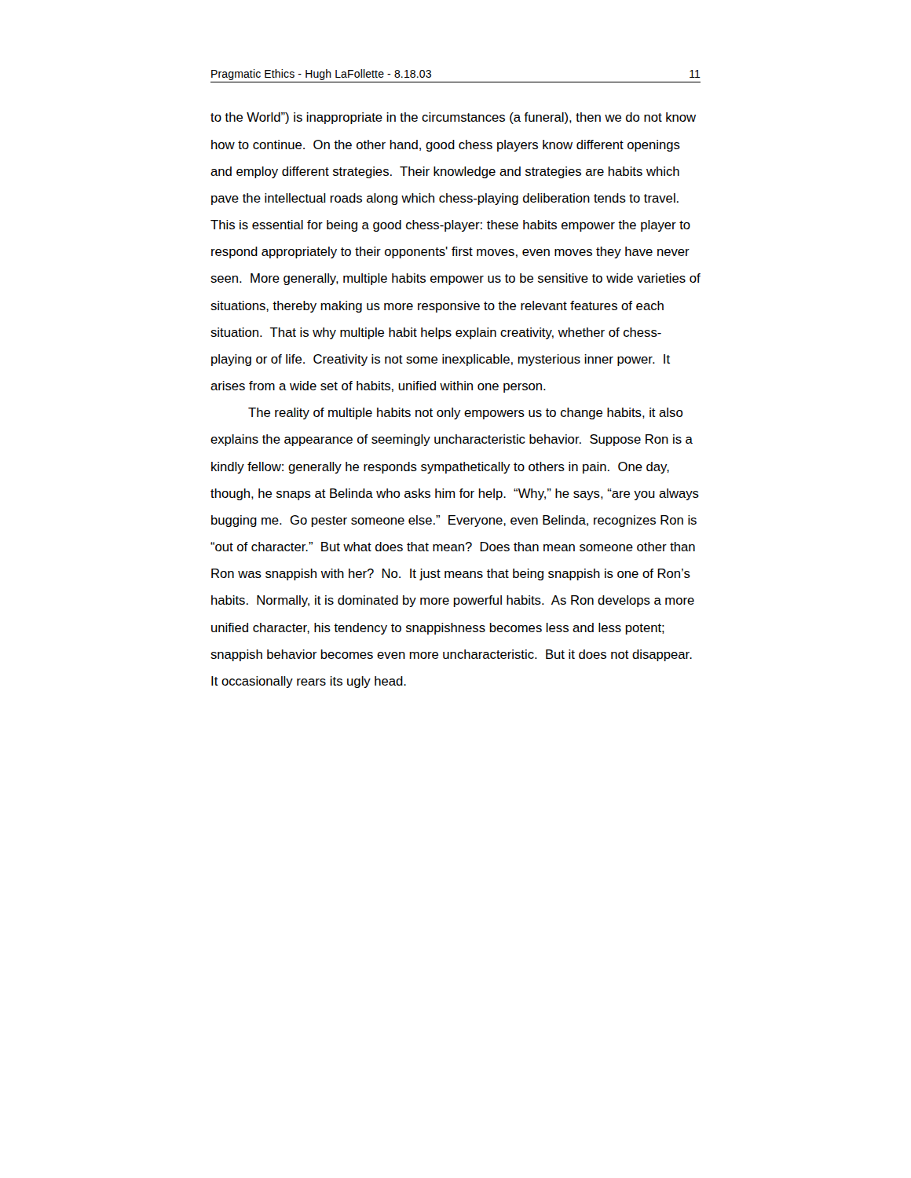Pragmatic Ethics - Hugh LaFollette - 8.18.03 11
to the World”) is inappropriate in the circumstances (a funeral), then we do not know how to continue. On the other hand, good chess players know different openings and employ different strategies. Their knowledge and strategies are habits which pave the intellectual roads along which chess-playing deliberation tends to travel. This is essential for being a good chess-player: these habits empower the player to respond appropriately to their opponents' first moves, even moves they have never seen. More generally, multiple habits empower us to be sensitive to wide varieties of situations, thereby making us more responsive to the relevant features of each situation. That is why multiple habit helps explain creativity, whether of chess-playing or of life. Creativity is not some inexplicable, mysterious inner power. It arises from a wide set of habits, unified within one person.
The reality of multiple habits not only empowers us to change habits, it also explains the appearance of seemingly uncharacteristic behavior. Suppose Ron is a kindly fellow: generally he responds sympathetically to others in pain. One day, though, he snaps at Belinda who asks him for help. “Why,” he says, “are you always bugging me. Go pester someone else.” Everyone, even Belinda, recognizes Ron is “out of character.” But what does that mean? Does than mean someone other than Ron was snappish with her? No. It just means that being snappish is one of Ron’s habits. Normally, it is dominated by more powerful habits. As Ron develops a more unified character, his tendency to snappishness becomes less and less potent; snappish behavior becomes even more uncharacteristic. But it does not disappear. It occasionally rears its ugly head.